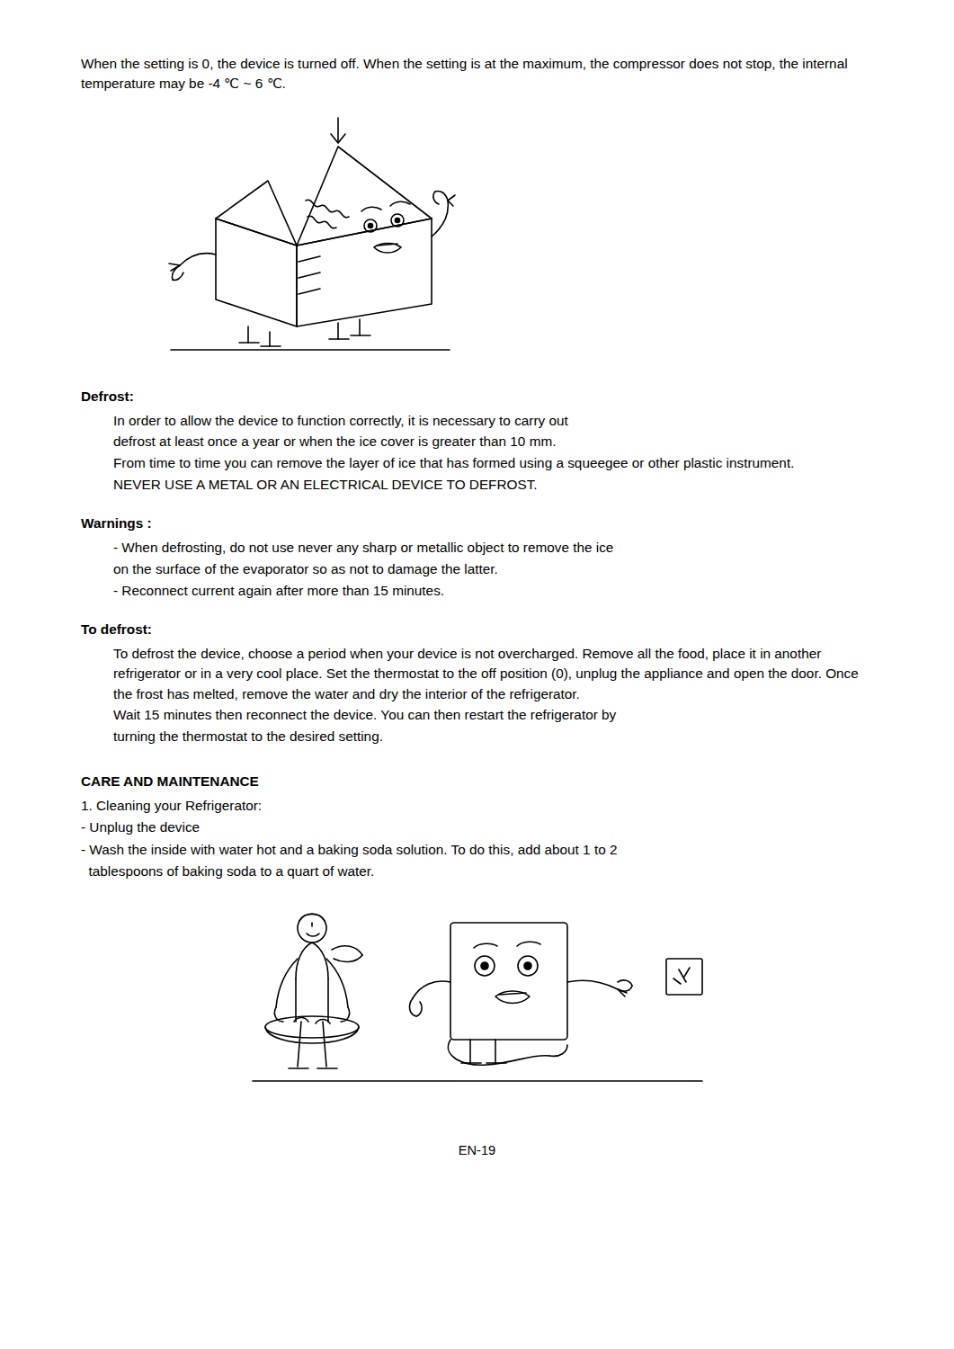When the setting is 0, the device is turned off. When the setting is at the maximum, the compressor does not stop, the internal temperature may be -4 ℃ ~ 6 ℃.
Defrost:
In order to allow the device to function correctly, it is necessary to carry out
defrost at least once a year or when the ice cover is greater than 10 mm.
From time to time you can remove the layer of ice that has formed using a squeegee or other plastic instrument.
NEVER USE A METAL OR AN ELECTRICAL DEVICE TO DEFROST.
Warnings :
- When defrosting, do not use never any sharp or metallic object to remove the ice
on the surface of the evaporator so as not to damage the latter.
- Reconnect current again after more than 15 minutes.
To defrost:
To defrost the device, choose a period when your device is not overcharged. Remove all the food, place it in another refrigerator or in a very cool place. Set the thermostat to the off position (0), unplug the appliance and open the door. Once the frost has melted, remove the water and dry the interior of the refrigerator.
Wait 15 minutes then reconnect the device. You can then restart the refrigerator by
turning the thermostat to the desired setting.
CARE AND MAINTENANCE
1. Cleaning your Refrigerator:
- Unplug the device
- Wash the inside with water hot and a baking soda solution. To do this, add about 1 to 2
tablespoons of baking soda to a quart of water.
EN-19